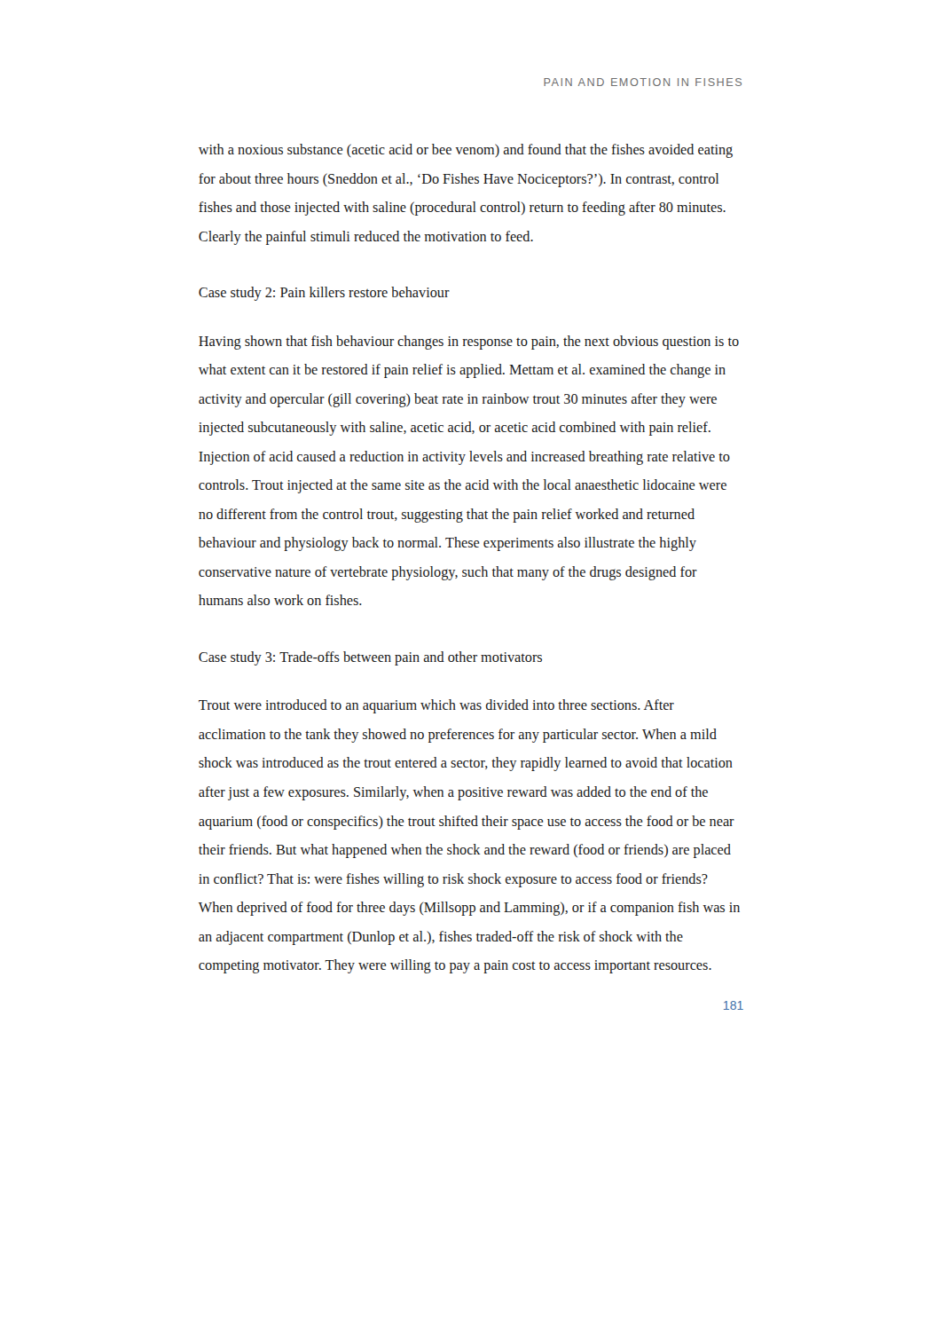Pain and Emotion in Fishes
with a noxious substance (acetic acid or bee venom) and found that the fishes avoided eating for about three hours (Sneddon et al., ‘Do Fishes Have Nociceptors?’). In contrast, control fishes and those injected with saline (procedural control) return to feeding after 80 minutes. Clearly the painful stimuli reduced the motivation to feed.
Case study 2: Pain killers restore behaviour
Having shown that fish behaviour changes in response to pain, the next obvious question is to what extent can it be restored if pain relief is applied. Mettam et al. examined the change in activity and opercular (gill covering) beat rate in rainbow trout 30 minutes after they were injected subcutaneously with saline, acetic acid, or acetic acid combined with pain relief. Injection of acid caused a reduction in activity levels and increased breathing rate relative to controls. Trout injected at the same site as the acid with the local anaesthetic lidocaine were no different from the control trout, suggesting that the pain relief worked and returned behaviour and physiology back to normal. These experiments also illustrate the highly conservative nature of vertebrate physiology, such that many of the drugs designed for humans also work on fishes.
Case study 3: Trade-offs between pain and other motivators
Trout were introduced to an aquarium which was divided into three sections. After acclimation to the tank they showed no preferences for any particular sector. When a mild shock was introduced as the trout entered a sector, they rapidly learned to avoid that location after just a few exposures. Similarly, when a positive reward was added to the end of the aquarium (food or conspecifics) the trout shifted their space use to access the food or be near their friends. But what happened when the shock and the reward (food or friends) are placed in conflict? That is: were fishes willing to risk shock exposure to access food or friends? When deprived of food for three days (Millsopp and Lamming), or if a companion fish was in an adjacent compartment (Dunlop et al.), fishes traded-off the risk of shock with the competing motivator. They were willing to pay a pain cost to access important resources.
181